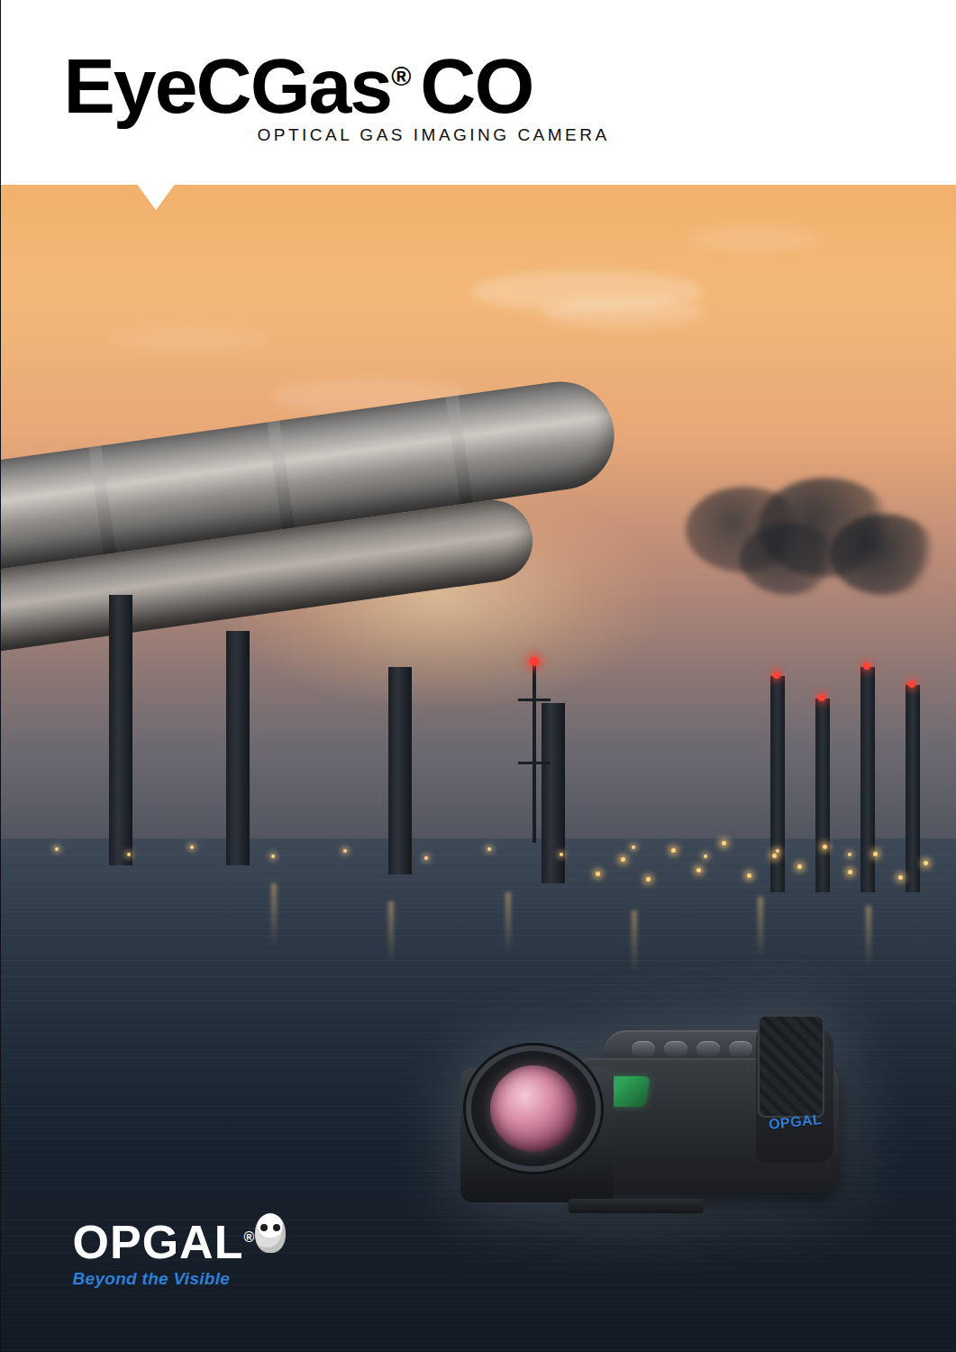EyeCGas®CO
Optical Gas Imaging Camera
OPGAL
EyeCGas CO optical gas imaging camera
OPGAL®
Beyond the Visible